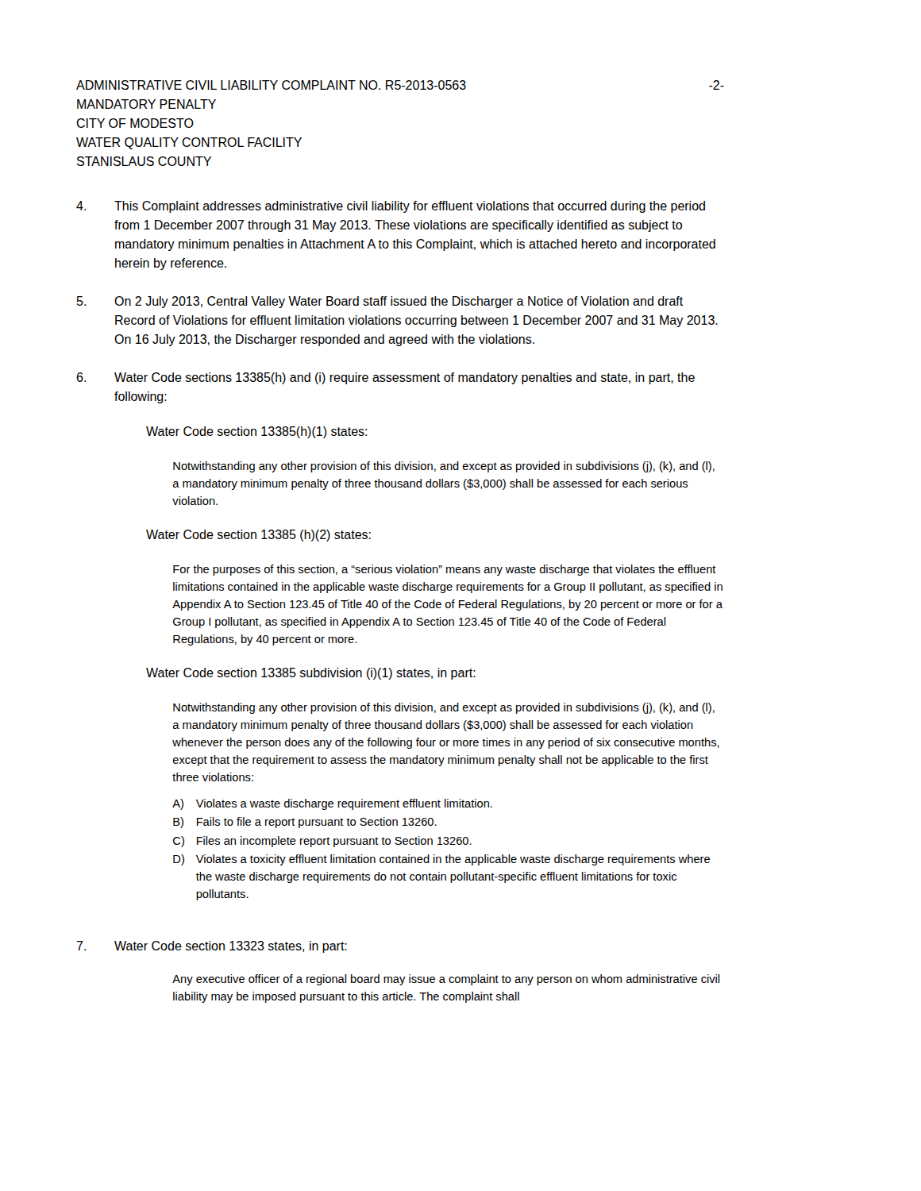ADMINISTRATIVE CIVIL LIABILITY COMPLAINT NO. R5-2013-0563 -2-
MANDATORY PENALTY
CITY OF MODESTO
WATER QUALITY CONTROL FACILITY
STANISLAUS COUNTY
4. This Complaint addresses administrative civil liability for effluent violations that occurred during the period from 1 December 2007 through 31 May 2013. These violations are specifically identified as subject to mandatory minimum penalties in Attachment A to this Complaint, which is attached hereto and incorporated herein by reference.
5. On 2 July 2013, Central Valley Water Board staff issued the Discharger a Notice of Violation and draft Record of Violations for effluent limitation violations occurring between 1 December 2007 and 31 May 2013. On 16 July 2013, the Discharger responded and agreed with the violations.
6. Water Code sections 13385(h) and (i) require assessment of mandatory penalties and state, in part, the following:
Water Code section 13385(h)(1) states:
Notwithstanding any other provision of this division, and except as provided in subdivisions (j), (k), and (l), a mandatory minimum penalty of three thousand dollars ($3,000) shall be assessed for each serious violation.
Water Code section 13385 (h)(2) states:
For the purposes of this section, a “serious violation” means any waste discharge that violates the effluent limitations contained in the applicable waste discharge requirements for a Group II pollutant, as specified in Appendix A to Section 123.45 of Title 40 of the Code of Federal Regulations, by 20 percent or more or for a Group I pollutant, as specified in Appendix A to Section 123.45 of Title 40 of the Code of Federal Regulations, by 40 percent or more.
Water Code section 13385 subdivision (i)(1) states, in part:
Notwithstanding any other provision of this division, and except as provided in subdivisions (j), (k), and (l), a mandatory minimum penalty of three thousand dollars ($3,000) shall be assessed for each violation whenever the person does any of the following four or more times in any period of six consecutive months, except that the requirement to assess the mandatory minimum penalty shall not be applicable to the first three violations:
A) Violates a waste discharge requirement effluent limitation.
B) Fails to file a report pursuant to Section 13260.
C) Files an incomplete report pursuant to Section 13260.
D) Violates a toxicity effluent limitation contained in the applicable waste discharge requirements where the waste discharge requirements do not contain pollutant-specific effluent limitations for toxic pollutants.
7. Water Code section 13323 states, in part:
Any executive officer of a regional board may issue a complaint to any person on whom administrative civil liability may be imposed pursuant to this article. The complaint shall